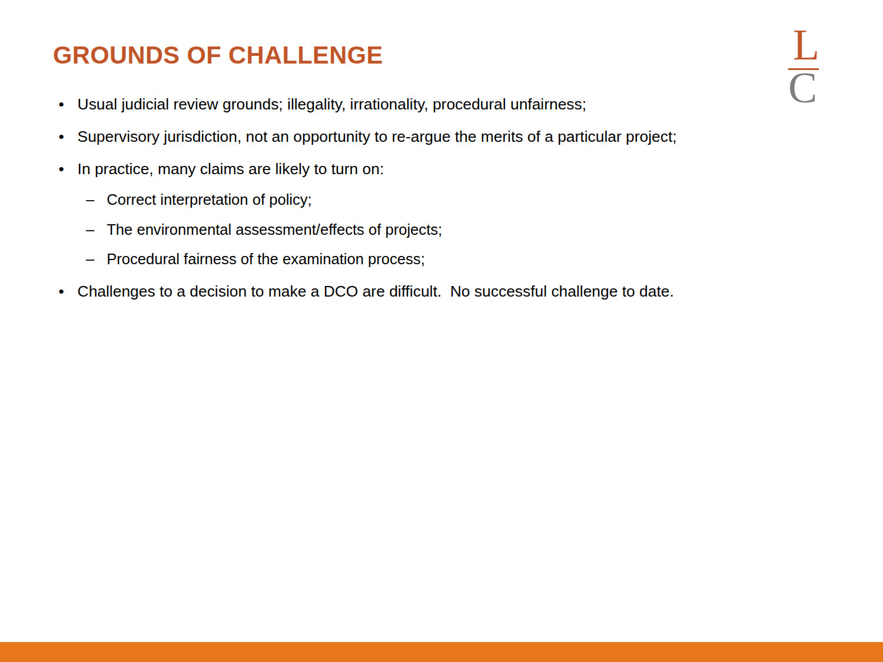L C
Grounds of Challenge
Usual judicial review grounds; illegality, irrationality, procedural unfairness;
Supervisory jurisdiction, not an opportunity to re-argue the merits of a particular project;
In practice, many claims are likely to turn on:
Correct interpretation of policy;
The environmental assessment/effects of projects;
Procedural fairness of the examination process;
Challenges to a decision to make a DCO are difficult. No successful challenge to date.